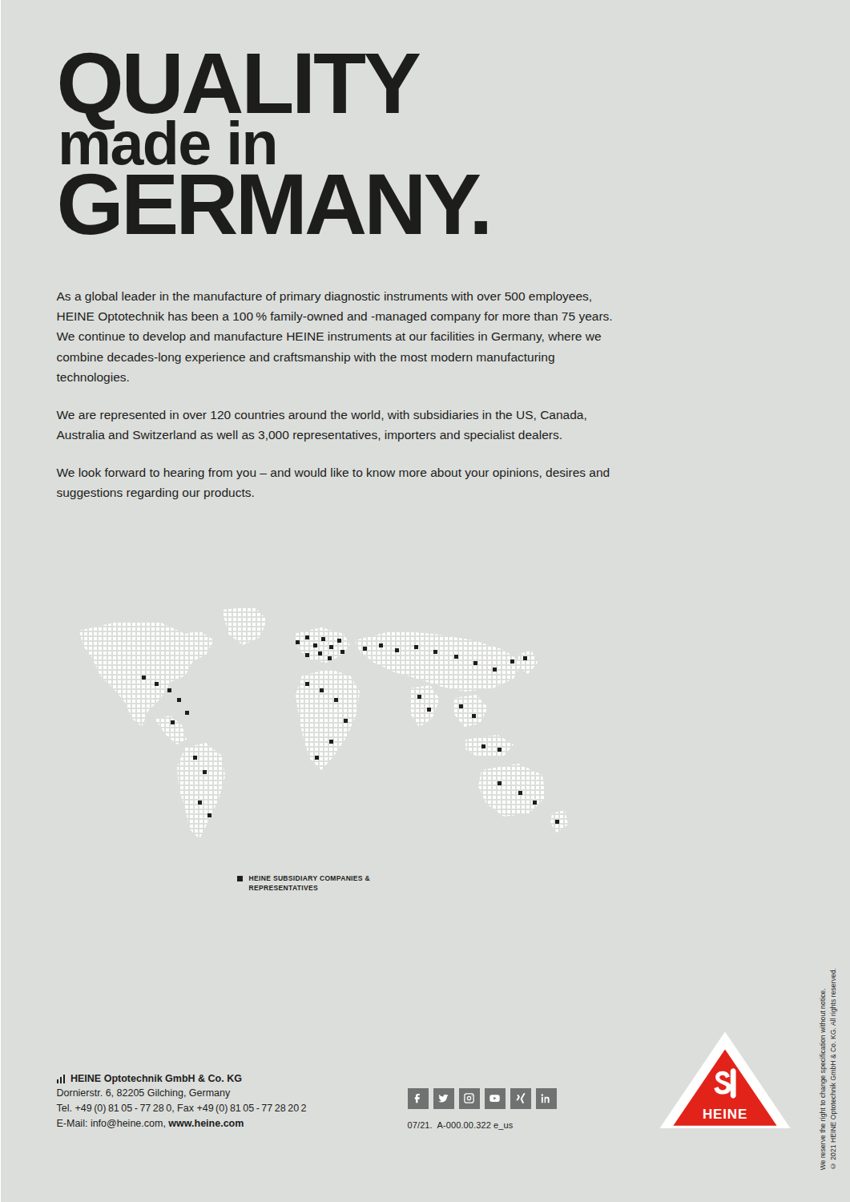QUALITY made in GERMANY.
As a global leader in the manufacture of primary diagnostic instruments with over 500 employees, HEINE Optotechnik has been a 100 % family-owned and -managed company for more than 75 years. We continue to develop and manufacture HEINE instruments at our facilities in Germany, where we combine decades-long experience and craftsmanship with the most modern manufacturing technologies.
We are represented in over 120 countries around the world, with subsidiaries in the US, Canada, Australia and Switzerland as well as 3,000 representatives, importers and specialist dealers.
We look forward to hearing from you – and would like to know more about your opinions, desires and suggestions regarding our products.
HEINE SUBSIDIARY COMPANIES &
REPRESENTATIVES
HEINE Optotechnik GmbH & Co. KG
Dornierstr. 6, 82205 Gilching, Germany
Tel. +49 (0) 81 05 - 77 28 0, Fax +49 (0) 81 05 - 77 28 20 2
E-Mail: info@heine.com, www.heine.com
07/21. A-000.00.322 e_us
HEINE HEINE
We reserve the right to change specification without notice.
© 2021 HEINE Optotechnik GmbH & Co. KG. All rights reserved.